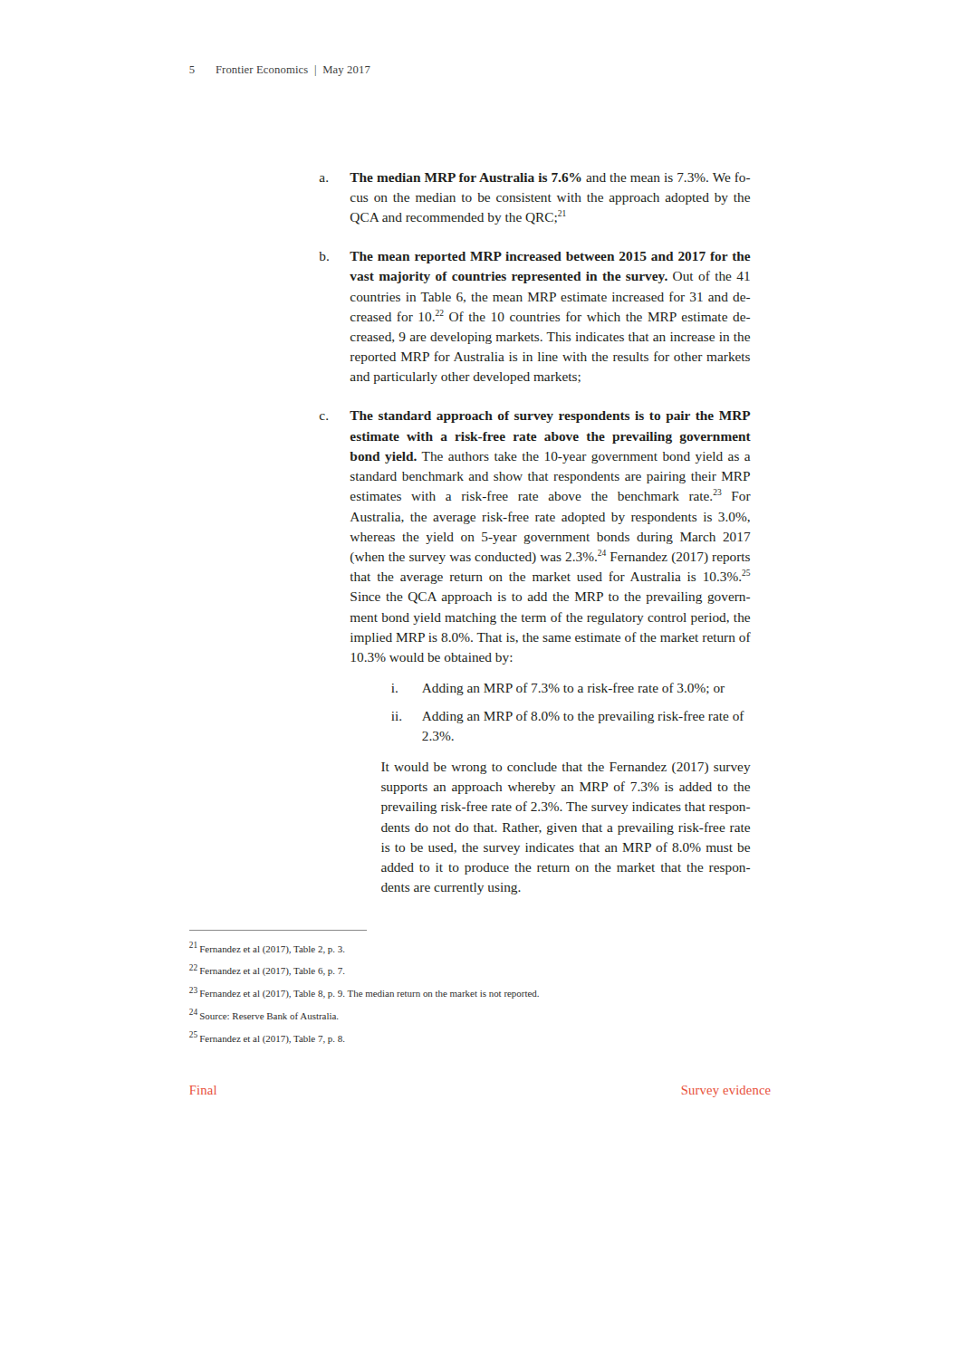5 Frontier Economics | May 2017
a. The median MRP for Australia is 7.6% and the mean is 7.3%. We focus on the median to be consistent with the approach adopted by the QCA and recommended by the QRC;21
b. The mean reported MRP increased between 2015 and 2017 for the vast majority of countries represented in the survey. Out of the 41 countries in Table 6, the mean MRP estimate increased for 31 and decreased for 10.22 Of the 10 countries for which the MRP estimate decreased, 9 are developing markets. This indicates that an increase in the reported MRP for Australia is in line with the results for other markets and particularly other developed markets;
c. The standard approach of survey respondents is to pair the MRP estimate with a risk-free rate above the prevailing government bond yield. The authors take the 10-year government bond yield as a standard benchmark and show that respondents are pairing their MRP estimates with a risk-free rate above the benchmark rate.23 For Australia, the average risk-free rate adopted by respondents is 3.0%, whereas the yield on 5-year government bonds during March 2017 (when the survey was conducted) was 2.3%.24 Fernandez (2017) reports that the average return on the market used for Australia is 10.3%.25 Since the QCA approach is to add the MRP to the prevailing government bond yield matching the term of the regulatory control period, the implied MRP is 8.0%. That is, the same estimate of the market return of 10.3% would be obtained by:
i. Adding an MRP of 7.3% to a risk-free rate of 3.0%; or
ii. Adding an MRP of 8.0% to the prevailing risk-free rate of 2.3%.
It would be wrong to conclude that the Fernandez (2017) survey supports an approach whereby an MRP of 7.3% is added to the prevailing risk-free rate of 2.3%. The survey indicates that respondents do not do that. Rather, given that a prevailing risk-free rate is to be used, the survey indicates that an MRP of 8.0% must be added to it to produce the return on the market that the respondents are currently using.
21Fernandez et al (2017), Table 2, p. 3.
22Fernandez et al (2017), Table 6, p. 7.
23Fernandez et al (2017), Table 8, p. 9. The median return on the market is not reported.
24Source: Reserve Bank of Australia.
25Fernandez et al (2017), Table 7, p. 8.
Final Survey evidence